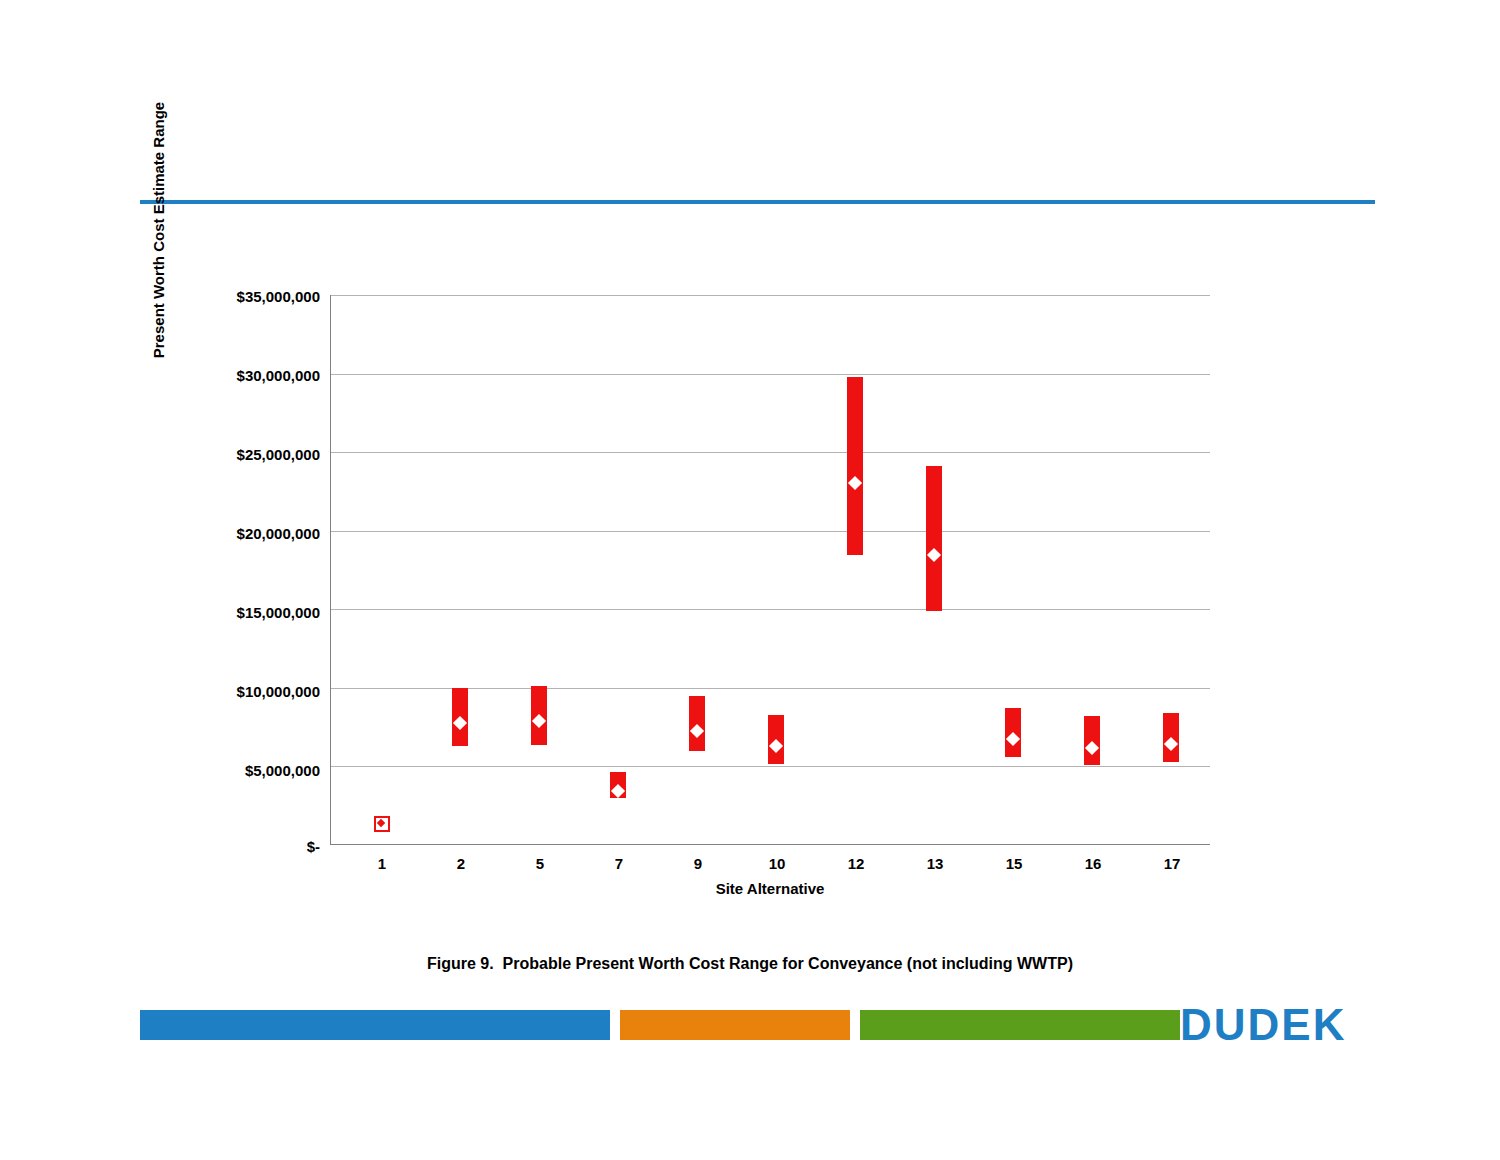Present Worth Cost Estimate Range
$35,000,000
$30,000,000
$25,000,000
$20,000,000
$15,000,000
$10,000,000
$5,000,000
$-
1
2
5
7
9
10
12
13
15
16
17
Site Alternative
Figure 9. Probable Present Worth Cost Range for Conveyance (not including WWTP)
DUDEK